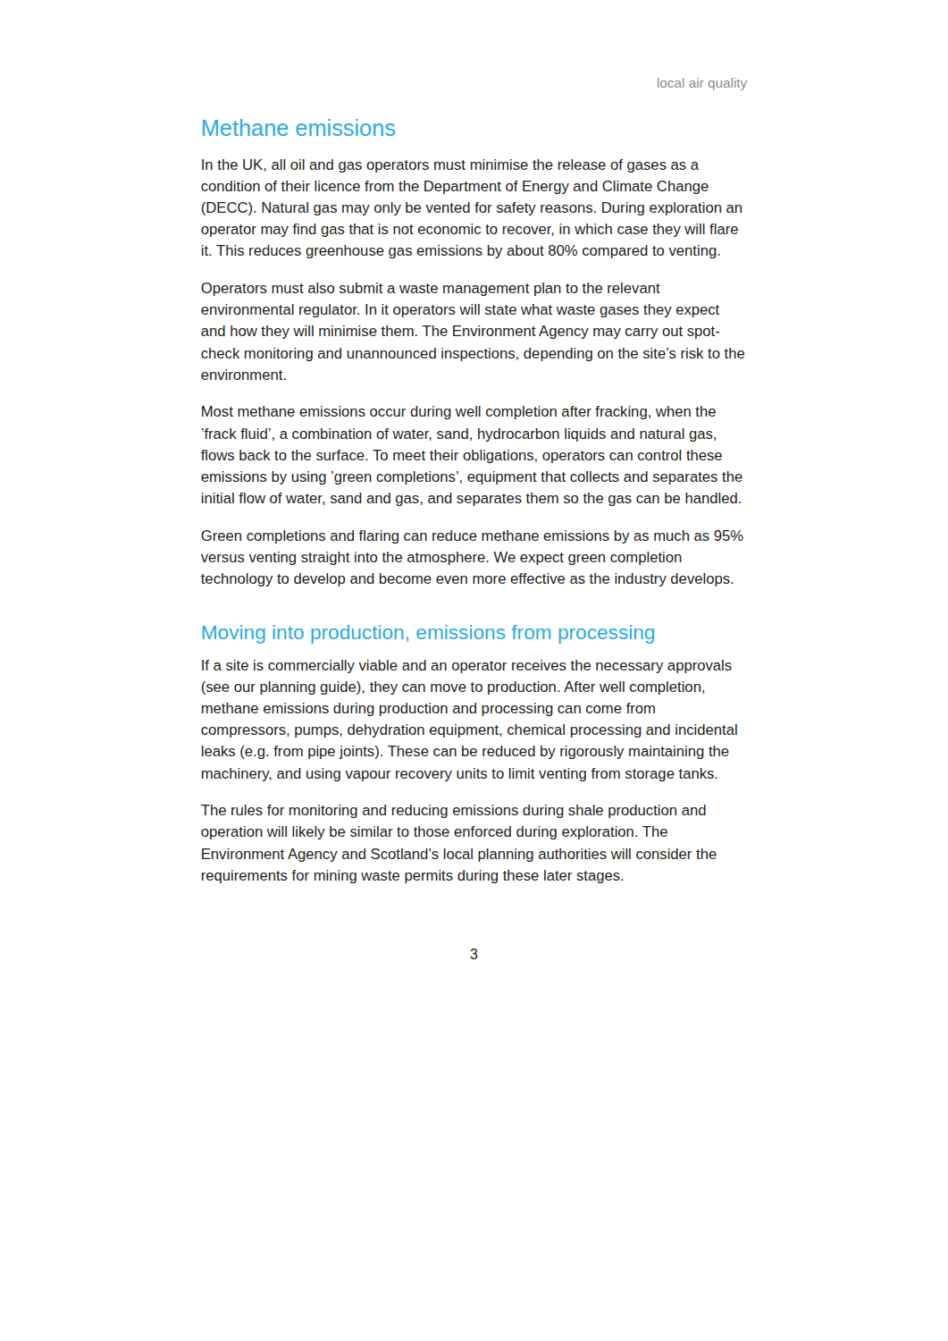local air quality
Methane emissions
In the UK, all oil and gas operators must minimise the release of gases as a condition of their licence from the Department of Energy and Climate Change (DECC). Natural gas may only be vented for safety reasons. During exploration an operator may find gas that is not economic to recover, in which case they will flare it. This reduces greenhouse gas emissions by about 80% compared to venting.
Operators must also submit a waste management plan to the relevant environmental regulator. In it operators will state what waste gases they expect and how they will minimise them. The Environment Agency may carry out spot-check monitoring and unannounced inspections, depending on the site’s risk to the environment.
Most methane emissions occur during well completion after fracking, when the ’frack fluid’, a combination of water, sand, hydrocarbon liquids and natural gas, flows back to the surface. To meet their obligations, operators can control these emissions by using ’green completions’, equipment that collects and separates the initial flow of water, sand and gas, and separates them so the gas can be handled.
Green completions and flaring can reduce methane emissions by as much as 95% versus venting straight into the atmosphere. We expect green completion technology to develop and become even more effective as the industry develops.
Moving into production, emissions from processing
If a site is commercially viable and an operator receives the necessary approvals (see our planning guide), they can move to production. After well completion, methane emissions during production and processing can come from compressors, pumps, dehydration equipment, chemical processing and incidental leaks (e.g. from pipe joints). These can be reduced by rigorously maintaining the machinery, and using vapour recovery units to limit venting from storage tanks.
The rules for monitoring and reducing emissions during shale production and operation will likely be similar to those enforced during exploration. The Environment Agency and Scotland’s local planning authorities will consider the requirements for mining waste permits during these later stages.
3